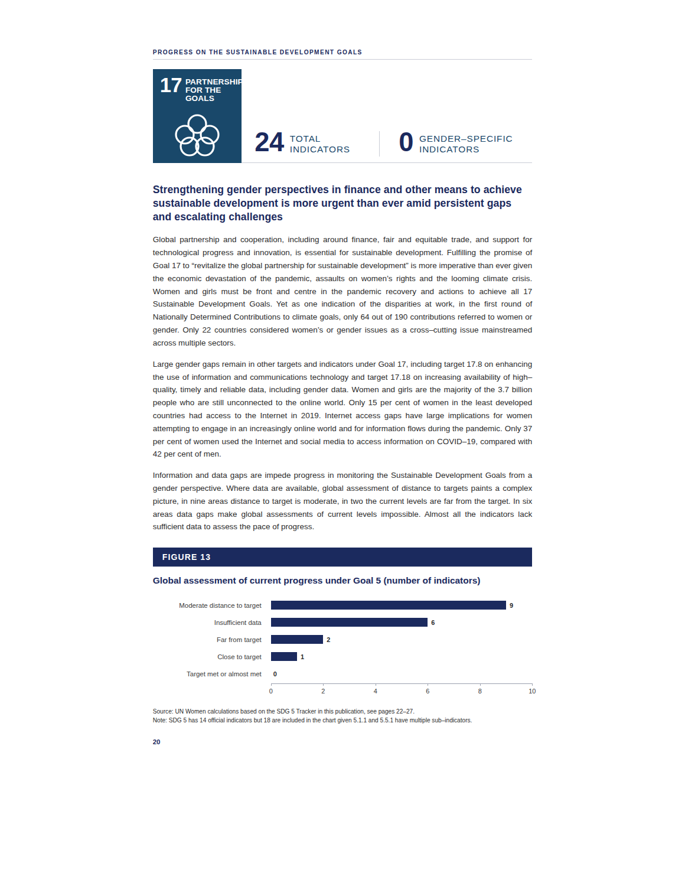Progress on the Sustainable Development Goals
17 Partnerships
for the Goals
24 Total
Indicators
0 Gender–specific
Indicators
Strengthening gender perspectives in finance and other means to achieve sustainable development is more urgent than ever amid persistent gaps and escalating challenges
Global partnership and cooperation, including around finance, fair and equitable trade, and support for technological progress and innovation, is essential for sustainable development. Fulfilling the promise of Goal 17 to “revitalize the global partnership for sustainable development” is more imperative than ever given the economic devastation of the pandemic, assaults on women’s rights and the looming climate crisis. Women and girls must be front and centre in the pandemic recovery and actions to achieve all 17 Sustainable Development Goals. Yet as one indication of the disparities at work, in the first round of Nationally Determined Contributions to climate goals, only 64 out of 190 contributions referred to women or gender. Only 22 countries considered women’s or gender issues as a cross–cutting issue mainstreamed across multiple sectors.
Large gender gaps remain in other targets and indicators under Goal 17, including target 17.8 on enhancing the use of information and communications technology and target 17.18 on increasing availability of high–quality, timely and reliable data, including gender data. Women and girls are the majority of the 3.7 billion people who are still unconnected to the online world. Only 15 per cent of women in the least developed countries had access to the Internet in 2019. Internet access gaps have large implications for women attempting to engage in an increasingly online world and for information flows during the pandemic. Only 37 per cent of women used the Internet and social media to access information on COVID–19, compared with 42 per cent of men.
Information and data gaps are impede progress in monitoring the Sustainable Development Goals from a gender perspective. Where data are available, global assessment of distance to targets paints a complex picture, in nine areas distance to target is moderate, in two the current levels are far from the target. In six areas data gaps make global assessments of current levels impossible. Almost all the indicators lack sufficient data to assess the pace of progress.
FIGURE 13
Global assessment of current progress under Goal 5 (number of indicators)
Moderate distance to target
9
Insufficient data
6
Far from target
2
Close to target
1
Target met or almost met
0
0 2 4 6 8 10
Source: UN Women calculations based on the SDG 5 Tracker in this publication, see pages 22–27.
Note: SDG 5 has 14 official indicators but 18 are included in the chart given 5.1.1 and 5.5.1 have multiple sub–indicators.
20